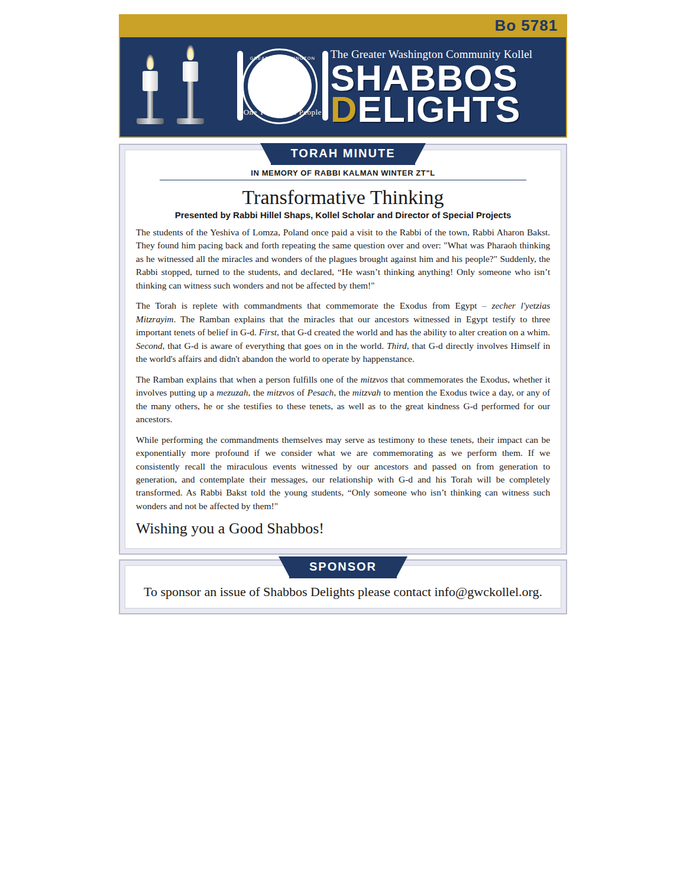Bo 5781
Greater Washington Community
One Torah, One People
The Greater Washington Community Kollel
SHABBOS DELIGHTS
TORAH MINUTE
In Memory of Rabbi Kalman Winter zt"l
Transformative Thinking
Presented by Rabbi Hillel Shaps, Kollel Scholar and Director of Special Projects
The students of the Yeshiva of Lomza, Poland once paid a visit to the Rabbi of the town, Rabbi Aharon Bakst. They found him pacing back and forth repeating the same question over and over: "What was Pharaoh thinking as he witnessed all the miracles and wonders of the plagues brought against him and his people?" Suddenly, the Rabbi stopped, turned to the students, and declared, “He wasn’t thinking anything! Only someone who isn’t thinking can witness such wonders and not be affected by them!"
The Torah is replete with commandments that commemorate the Exodus from Egypt – zecher l'yetzias Mitzrayim. The Ramban explains that the miracles that our ancestors witnessed in Egypt testify to three important tenets of belief in G-d. First, that G-d created the world and has the ability to alter creation on a whim. Second, that G-d is aware of everything that goes on in the world. Third, that G-d directly involves Himself in the world's affairs and didn't abandon the world to operate by happenstance.
The Ramban explains that when a person fulfills one of the mitzvos that commemorates the Exodus, whether it involves putting up a mezuzah, the mitzvos of Pesach, the mitzvah to mention the Exodus twice a day, or any of the many others, he or she testifies to these tenets, as well as to the great kindness G-d performed for our ancestors.
While performing the commandments themselves may serve as testimony to these tenets, their impact can be exponentially more profound if we consider what we are commemorating as we perform them. If we consistently recall the miraculous events witnessed by our ancestors and passed on from generation to generation, and contemplate their messages, our relationship with G-d and his Torah will be completely transformed. As Rabbi Bakst told the young students, “Only someone who isn’t thinking can witness such wonders and not be affected by them!"
Wishing you a Good Shabbos!
SPONSOR
To sponsor an issue of Shabbos Delights please contact info@gwckollel.org.